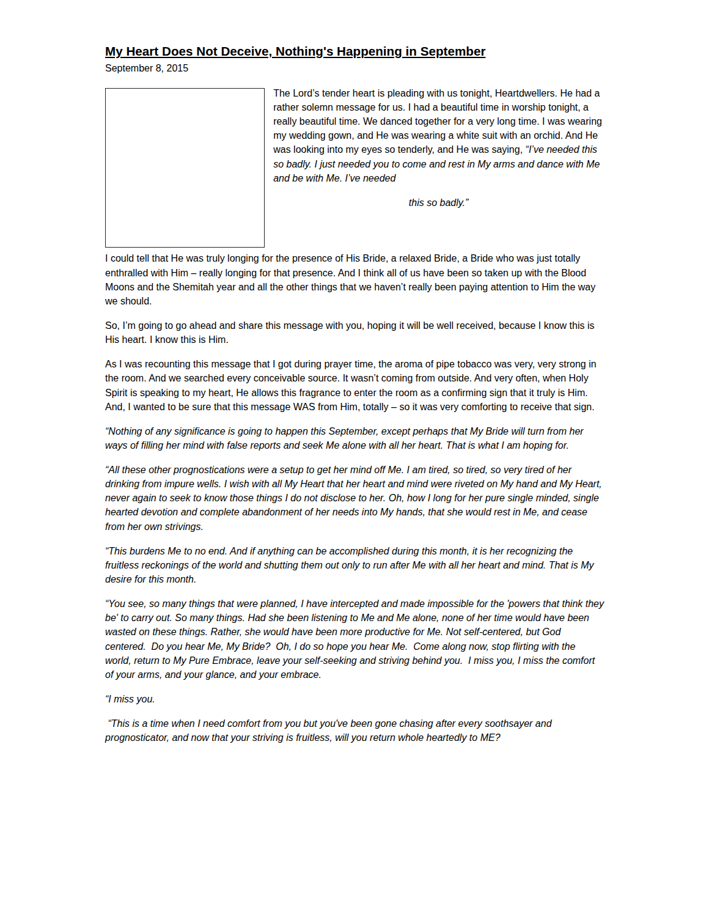My Heart Does Not Deceive, Nothing's Happening in September
September 8, 2015
The Lord’s tender heart is pleading with us tonight, Heartdwellers. He had a rather solemn message for us. I had a beautiful time in worship tonight, a really beautiful time. We danced together for a very long time. I was wearing my wedding gown, and He was wearing a white suit with an orchid. And He was looking into my eyes so tenderly, and He was saying, “I’ve needed this so badly. I just needed you to come and rest in My arms and dance with Me and be with Me. I’ve needed
this so badly.”
I could tell that He was truly longing for the presence of His Bride, a relaxed Bride, a Bride who was just totally enthralled with Him – really longing for that presence. And I think all of us have been so taken up with the Blood Moons and the Shemitah year and all the other things that we haven’t really been paying attention to Him the way we should.
So, I’m going to go ahead and share this message with you, hoping it will be well received, because I know this is His heart. I know this is Him.
As I was recounting this message that I got during prayer time, the aroma of pipe tobacco was very, very strong in the room. And we searched every conceivable source. It wasn’t coming from outside. And very often, when Holy Spirit is speaking to my heart, He allows this fragrance to enter the room as a confirming sign that it truly is Him. And, I wanted to be sure that this message WAS from Him, totally – so it was very comforting to receive that sign.
“Nothing of any significance is going to happen this September, except perhaps that My Bride will turn from her ways of filling her mind with false reports and seek Me alone with all her heart. That is what I am hoping for.
“All these other prognostications were a setup to get her mind off Me. I am tired, so tired, so very tired of her drinking from impure wells. I wish with all My Heart that her heart and mind were riveted on My hand and My Heart, never again to seek to know those things I do not disclose to her. Oh, how I long for her pure single minded, single hearted devotion and complete abandonment of her needs into My hands, that she would rest in Me, and cease from her own strivings.
“This burdens Me to no end. And if anything can be accomplished during this month, it is her recognizing the fruitless reckonings of the world and shutting them out only to run after Me with all her heart and mind. That is My desire for this month.
“You see, so many things that were planned, I have intercepted and made impossible for the 'powers that think they be' to carry out. So many things. Had she been listening to Me and Me alone, none of her time would have been wasted on these things. Rather, she would have been more productive for Me. Not self-centered, but God centered. Do you hear Me, My Bride? Oh, I do so hope you hear Me. Come along now, stop flirting with the world, return to My Pure Embrace, leave your self-seeking and striving behind you. I miss you, I miss the comfort of your arms, and your glance, and your embrace.
“I miss you.
“This is a time when I need comfort from you but you've been gone chasing after every soothsayer and prognosticator, and now that your striving is fruitless, will you return whole heartedly to ME?